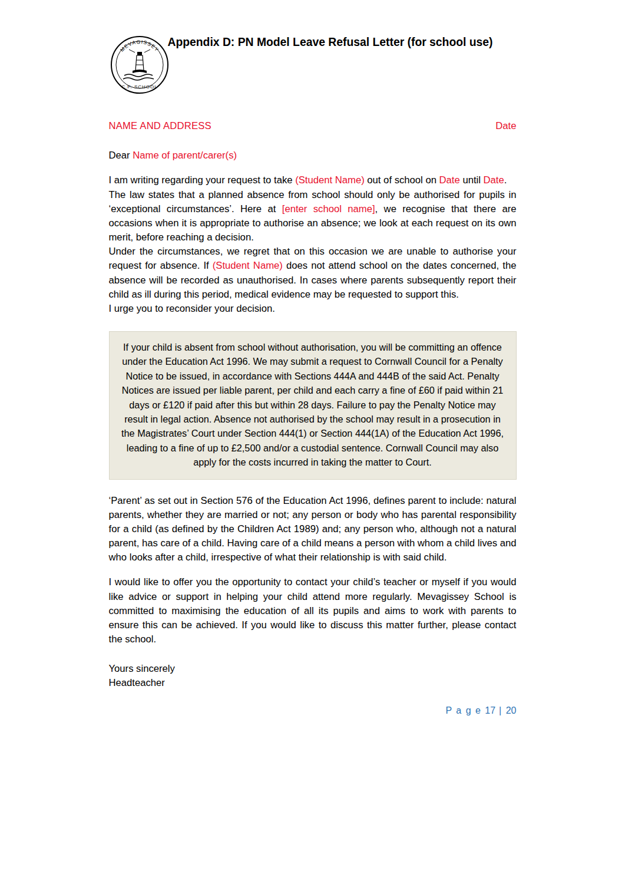MEVAGISSEY C.P. SCHOOL
Appendix D: PN Model Leave Refusal Letter (for school use)
NAME AND ADDRESS Date
Dear Name of parent/carer(s)
I am writing regarding your request to take (Student Name) out of school on Date until Date.
The law states that a planned absence from school should only be authorised for pupils in ‘exceptional circumstances’. Here at [enter school name], we recognise that there are occasions when it is appropriate to authorise an absence; we look at each request on its own merit, before reaching a decision.
Under the circumstances, we regret that on this occasion we are unable to authorise your request for absence. If (Student Name) does not attend school on the dates concerned, the absence will be recorded as unauthorised. In cases where parents subsequently report their child as ill during this period, medical evidence may be requested to support this.
I urge you to reconsider your decision.
If your child is absent from school without authorisation, you will be committing an offence under the Education Act 1996. We may submit a request to Cornwall Council for a Penalty Notice to be issued, in accordance with Sections 444A and 444B of the said Act. Penalty Notices are issued per liable parent, per child and each carry a fine of £60 if paid within 21 days or £120 if paid after this but within 28 days. Failure to pay the Penalty Notice may result in legal action. Absence not authorised by the school may result in a prosecution in the Magistrates’ Court under Section 444(1) or Section 444(1A) of the Education Act 1996, leading to a fine of up to £2,500 and/or a custodial sentence. Cornwall Council may also apply for the costs incurred in taking the matter to Court.
‘Parent’ as set out in Section 576 of the Education Act 1996, defines parent to include: natural parents, whether they are married or not; any person or body who has parental responsibility for a child (as defined by the Children Act 1989) and; any person who, although not a natural parent, has care of a child. Having care of a child means a person with whom a child lives and who looks after a child, irrespective of what their relationship is with said child.
I would like to offer you the opportunity to contact your child’s teacher or myself if you would like advice or support in helping your child attend more regularly. Mevagissey School is committed to maximising the education of all its pupils and aims to work with parents to ensure this can be achieved. If you would like to discuss this matter further, please contact the school.
Yours sincerely
Headteacher
P a g e 17 | 20